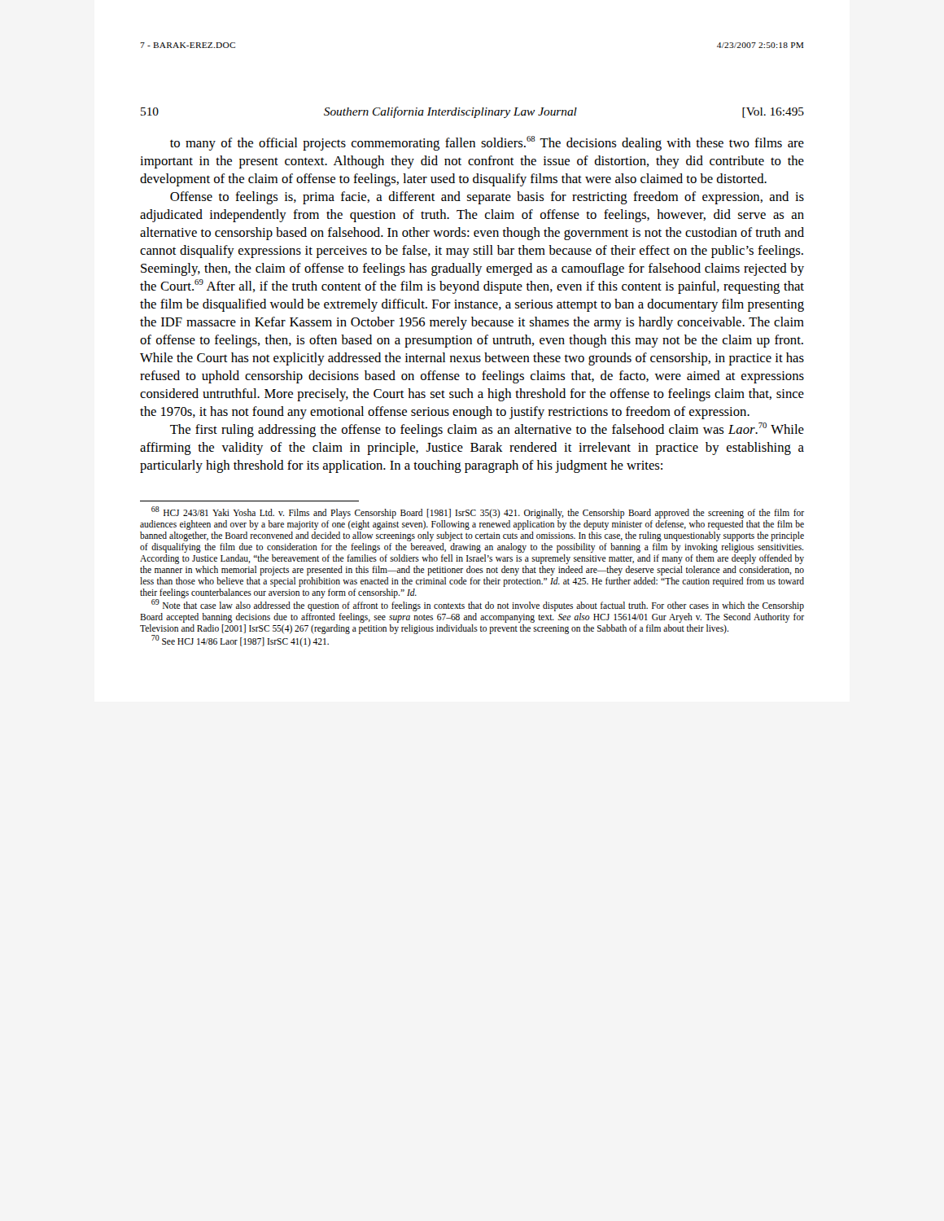7 - BARAK-EREZ.DOC 4/23/2007 2:50:18 PM
510 Southern California Interdisciplinary Law Journal [Vol. 16:495
to many of the official projects commemorating fallen soldiers.68 The decisions dealing with these two films are important in the present context. Although they did not confront the issue of distortion, they did contribute to the development of the claim of offense to feelings, later used to disqualify films that were also claimed to be distorted.
Offense to feelings is, prima facie, a different and separate basis for restricting freedom of expression, and is adjudicated independently from the question of truth. The claim of offense to feelings, however, did serve as an alternative to censorship based on falsehood. In other words: even though the government is not the custodian of truth and cannot disqualify expressions it perceives to be false, it may still bar them because of their effect on the public’s feelings. Seemingly, then, the claim of offense to feelings has gradually emerged as a camouflage for falsehood claims rejected by the Court.69 After all, if the truth content of the film is beyond dispute then, even if this content is painful, requesting that the film be disqualified would be extremely difficult. For instance, a serious attempt to ban a documentary film presenting the IDF massacre in Kefar Kassem in October 1956 merely because it shames the army is hardly conceivable. The claim of offense to feelings, then, is often based on a presumption of untruth, even though this may not be the claim up front. While the Court has not explicitly addressed the internal nexus between these two grounds of censorship, in practice it has refused to uphold censorship decisions based on offense to feelings claims that, de facto, were aimed at expressions considered untruthful. More precisely, the Court has set such a high threshold for the offense to feelings claim that, since the 1970s, it has not found any emotional offense serious enough to justify restrictions to freedom of expression.
The first ruling addressing the offense to feelings claim as an alternative to the falsehood claim was Laor.70 While affirming the validity of the claim in principle, Justice Barak rendered it irrelevant in practice by establishing a particularly high threshold for its application. In a touching paragraph of his judgment he writes:
68 HCJ 243/81 Yaki Yosha Ltd. v. Films and Plays Censorship Board [1981] IsrSC 35(3) 421. Originally, the Censorship Board approved the screening of the film for audiences eighteen and over by a bare majority of one (eight against seven). Following a renewed application by the deputy minister of defense, who requested that the film be banned altogether, the Board reconvened and decided to allow screenings only subject to certain cuts and omissions. In this case, the ruling unquestionably supports the principle of disqualifying the film due to consideration for the feelings of the bereaved, drawing an analogy to the possibility of banning a film by invoking religious sensitivities. According to Justice Landau, “the bereavement of the families of soldiers who fell in Israel’s wars is a supremely sensitive matter, and if many of them are deeply offended by the manner in which memorial projects are presented in this film—and the petitioner does not deny that they indeed are—they deserve special tolerance and consideration, no less than those who believe that a special prohibition was enacted in the criminal code for their protection.” Id. at 425. He further added: “The caution required from us toward their feelings counterbalances our aversion to any form of censorship.” Id.
69 Note that case law also addressed the question of affront to feelings in contexts that do not involve disputes about factual truth. For other cases in which the Censorship Board accepted banning decisions due to affronted feelings, see supra notes 67–68 and accompanying text. See also HCJ 15614/01 Gur Aryeh v. The Second Authority for Television and Radio [2001] IsrSC 55(4) 267 (regarding a petition by religious individuals to prevent the screening on the Sabbath of a film about their lives).
70 See HCJ 14/86 Laor [1987] IsrSC 41(1) 421.